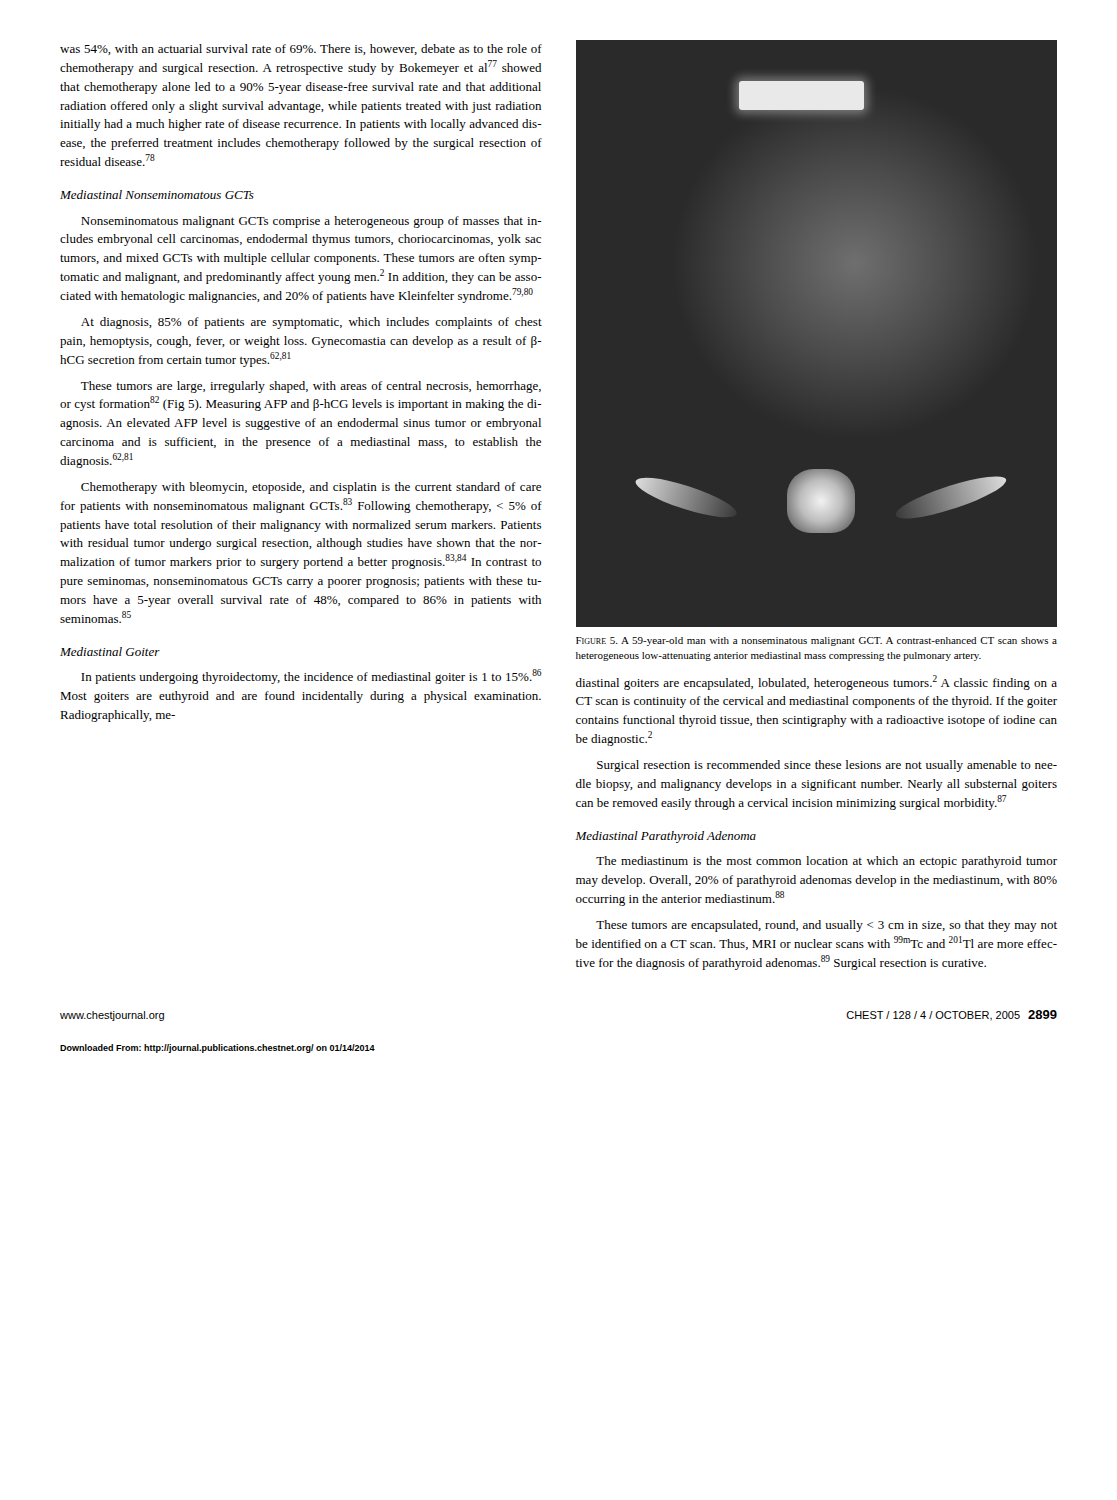was 54%, with an actuarial survival rate of 69%. There is, however, debate as to the role of chemotherapy and surgical resection. A retrospective study by Bokemeyer et al77 showed that chemotherapy alone led to a 90% 5-year disease-free survival rate and that additional radiation offered only a slight survival advantage, while patients treated with just radiation initially had a much higher rate of disease recurrence. In patients with locally advanced disease, the preferred treatment includes chemotherapy followed by the surgical resection of residual disease.78
Mediastinal Nonseminomatous GCTs
Nonseminomatous malignant GCTs comprise a heterogeneous group of masses that includes embryonal cell carcinomas, endodermal thymus tumors, choriocarcinomas, yolk sac tumors, and mixed GCTs with multiple cellular components. These tumors are often symptomatic and malignant, and predominantly affect young men.2 In addition, they can be associated with hematologic malignancies, and 20% of patients have Kleinfelter syndrome.79,80
At diagnosis, 85% of patients are symptomatic, which includes complaints of chest pain, hemoptysis, cough, fever, or weight loss. Gynecomastia can develop as a result of β-hCG secretion from certain tumor types.62,81
These tumors are large, irregularly shaped, with areas of central necrosis, hemorrhage, or cyst formation82 (Fig 5). Measuring AFP and β-hCG levels is important in making the diagnosis. An elevated AFP level is suggestive of an endodermal sinus tumor or embryonal carcinoma and is sufficient, in the presence of a mediastinal mass, to establish the diagnosis.62,81
Chemotherapy with bleomycin, etoposide, and cisplatin is the current standard of care for patients with nonseminomatous malignant GCTs.83 Following chemotherapy, < 5% of patients have total resolution of their malignancy with normalized serum markers. Patients with residual tumor undergo surgical resection, although studies have shown that the normalization of tumor markers prior to surgery portend a better prognosis.83,84 In contrast to pure seminomas, nonseminomatous GCTs carry a poorer prognosis; patients with these tumors have a 5-year overall survival rate of 48%, compared to 86% in patients with seminomas.85
Mediastinal Goiter
In patients undergoing thyroidectomy, the incidence of mediastinal goiter is 1 to 15%.86 Most goiters are euthyroid and are found incidentally during a physical examination. Radiographically, me-
Figure 5. A 59-year-old man with a nonseminatous malignant GCT. A contrast-enhanced CT scan shows a heterogeneous low-attenuating anterior mediastinal mass compressing the pulmonary artery.
diastinal goiters are encapsulated, lobulated, heterogeneous tumors.2 A classic finding on a CT scan is continuity of the cervical and mediastinal components of the thyroid. If the goiter contains functional thyroid tissue, then scintigraphy with a radioactive isotope of iodine can be diagnostic.2
Surgical resection is recommended since these lesions are not usually amenable to needle biopsy, and malignancy develops in a significant number. Nearly all substernal goiters can be removed easily through a cervical incision minimizing surgical morbidity.87
Mediastinal Parathyroid Adenoma
The mediastinum is the most common location at which an ectopic parathyroid tumor may develop. Overall, 20% of parathyroid adenomas develop in the mediastinum, with 80% occurring in the anterior mediastinum.88
These tumors are encapsulated, round, and usually < 3 cm in size, so that they may not be identified on a CT scan. Thus, MRI or nuclear scans with 99mTc and 201Tl are more effective for the diagnosis of parathyroid adenomas.89 Surgical resection is curative.
www.chestjournal.org
CHEST / 128 / 4 / OCTOBER, 20052899
Downloaded From: http://journal.publications.chestnet.org/ on 01/14/2014